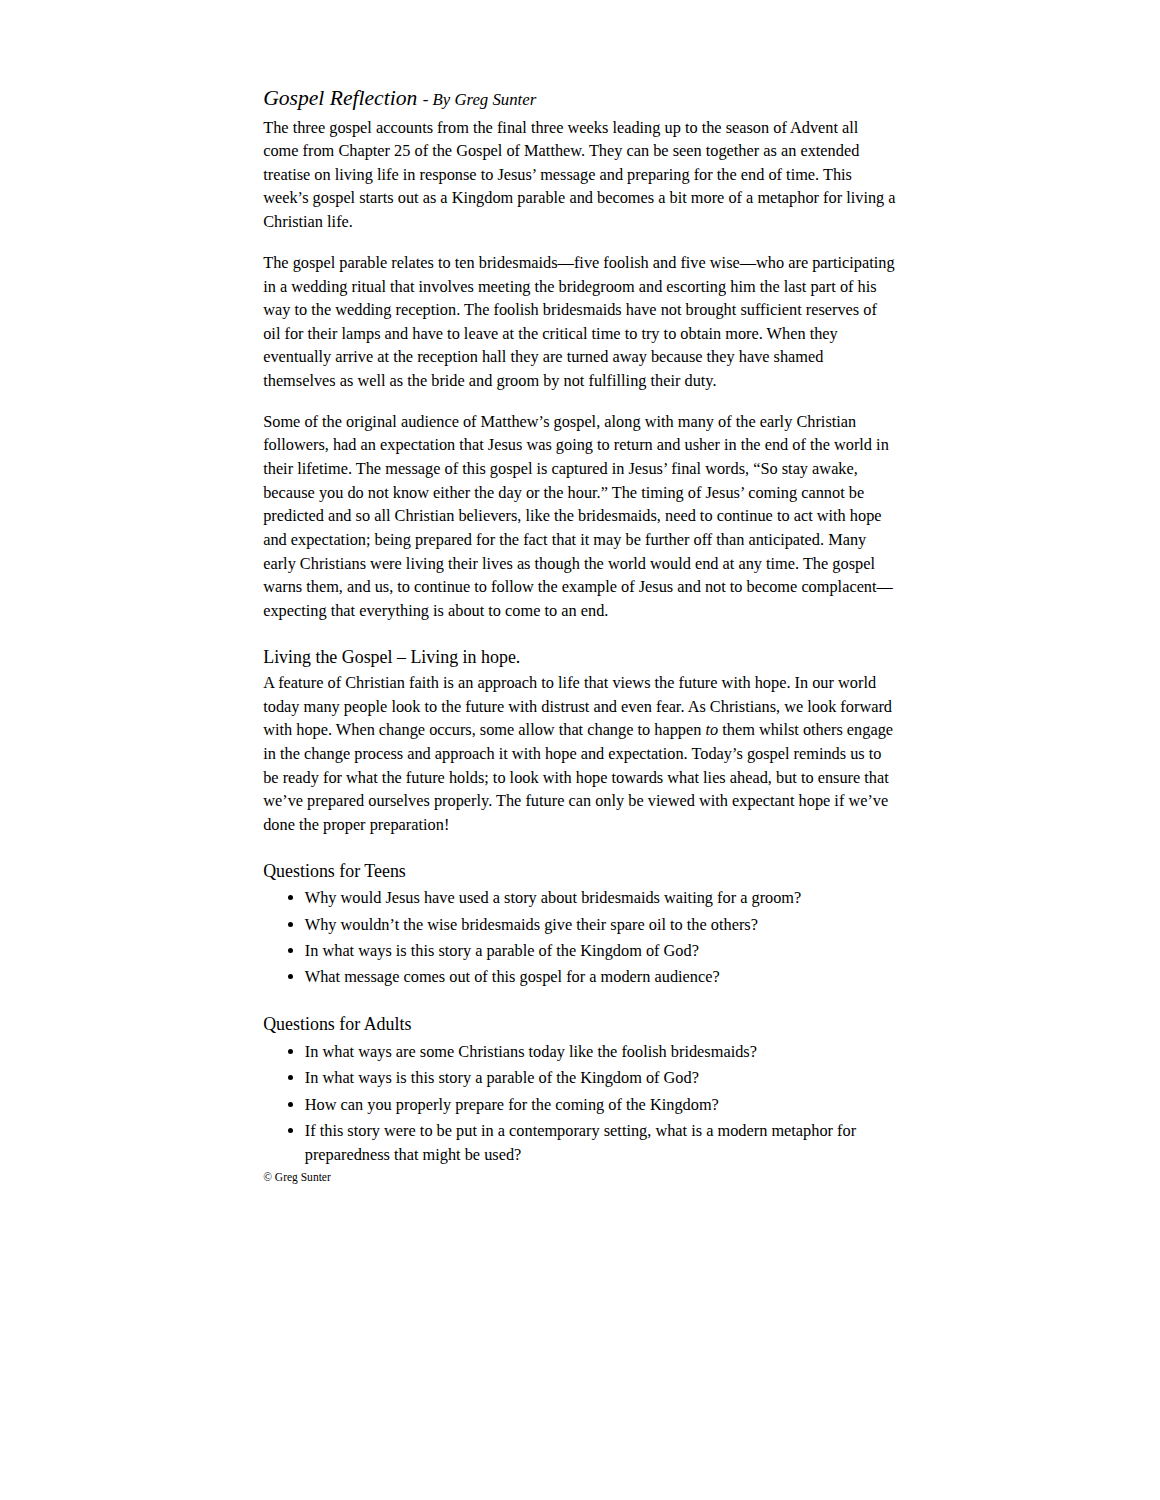Gospel Reflection - By Greg Sunter
The three gospel accounts from the final three weeks leading up to the season of Advent all come from Chapter 25 of the Gospel of Matthew. They can be seen together as an extended treatise on living life in response to Jesus’ message and preparing for the end of time. This week’s gospel starts out as a Kingdom parable and becomes a bit more of a metaphor for living a Christian life.
The gospel parable relates to ten bridesmaids—five foolish and five wise—who are participating in a wedding ritual that involves meeting the bridegroom and escorting him the last part of his way to the wedding reception. The foolish bridesmaids have not brought sufficient reserves of oil for their lamps and have to leave at the critical time to try to obtain more. When they eventually arrive at the reception hall they are turned away because they have shamed themselves as well as the bride and groom by not fulfilling their duty.
Some of the original audience of Matthew’s gospel, along with many of the early Christian followers, had an expectation that Jesus was going to return and usher in the end of the world in their lifetime. The message of this gospel is captured in Jesus’ final words, “So stay awake, because you do not know either the day or the hour.” The timing of Jesus’ coming cannot be predicted and so all Christian believers, like the bridesmaids, need to continue to act with hope and expectation; being prepared for the fact that it may be further off than anticipated. Many early Christians were living their lives as though the world would end at any time. The gospel warns them, and us, to continue to follow the example of Jesus and not to become complacent—expecting that everything is about to come to an end.
Living the Gospel – Living in hope.
A feature of Christian faith is an approach to life that views the future with hope. In our world today many people look to the future with distrust and even fear. As Christians, we look forward with hope. When change occurs, some allow that change to happen to them whilst others engage in the change process and approach it with hope and expectation. Today’s gospel reminds us to be ready for what the future holds; to look with hope towards what lies ahead, but to ensure that we’ve prepared ourselves properly. The future can only be viewed with expectant hope if we’ve done the proper preparation!
Questions for Teens
Why would Jesus have used a story about bridesmaids waiting for a groom?
Why wouldn’t the wise bridesmaids give their spare oil to the others?
In what ways is this story a parable of the Kingdom of God?
What message comes out of this gospel for a modern audience?
Questions for Adults
In what ways are some Christians today like the foolish bridesmaids?
In what ways is this story a parable of the Kingdom of God?
How can you properly prepare for the coming of the Kingdom?
If this story were to be put in a contemporary setting, what is a modern metaphor for preparedness that might be used?
© Greg Sunter